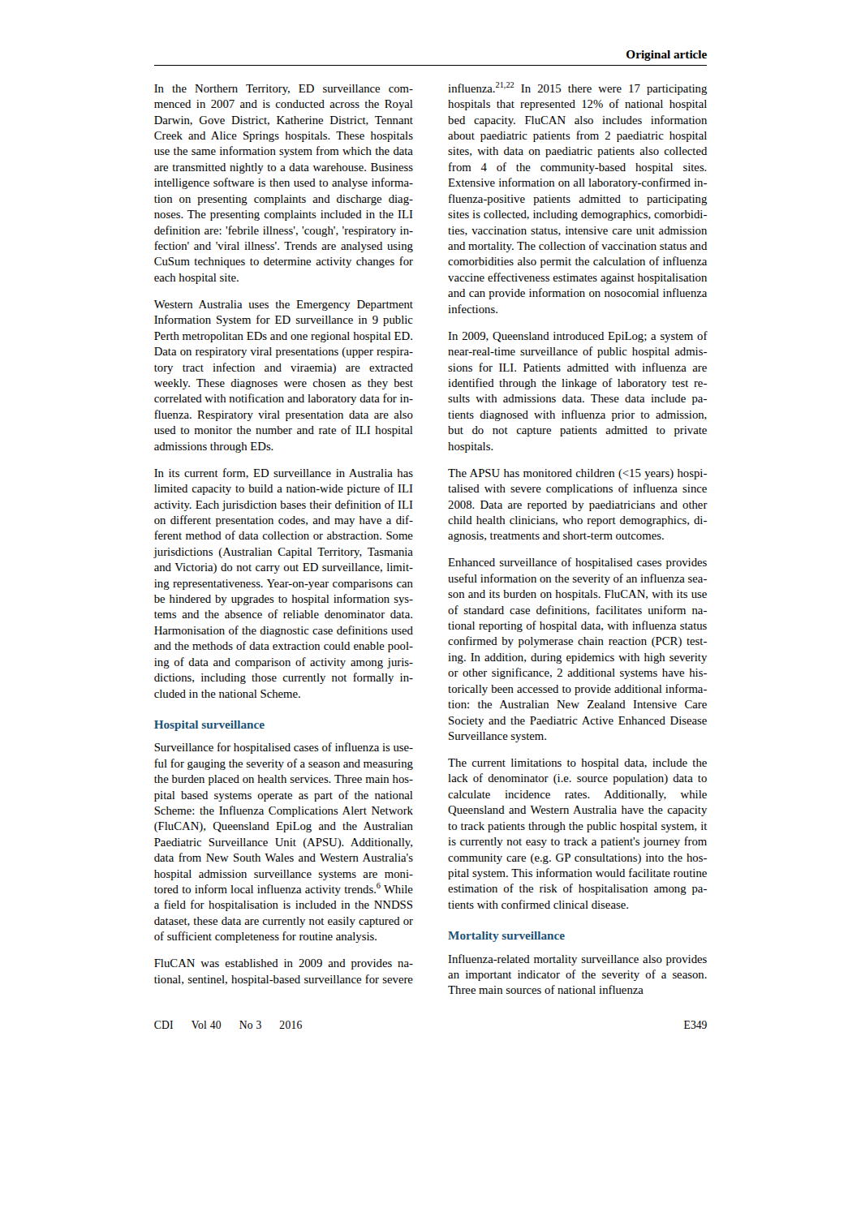Original article
In the Northern Territory, ED surveillance commenced in 2007 and is conducted across the Royal Darwin, Gove District, Katherine District, Tennant Creek and Alice Springs hospitals. These hospitals use the same information system from which the data are transmitted nightly to a data warehouse. Business intelligence software is then used to analyse information on presenting complaints and discharge diagnoses. The presenting complaints included in the ILI definition are: 'febrile illness', 'cough', 'respiratory infection' and 'viral illness'. Trends are analysed using CuSum techniques to determine activity changes for each hospital site.
Western Australia uses the Emergency Department Information System for ED surveillance in 9 public Perth metropolitan EDs and one regional hospital ED. Data on respiratory viral presentations (upper respiratory tract infection and viraemia) are extracted weekly. These diagnoses were chosen as they best correlated with notification and laboratory data for influenza. Respiratory viral presentation data are also used to monitor the number and rate of ILI hospital admissions through EDs.
In its current form, ED surveillance in Australia has limited capacity to build a nation-wide picture of ILI activity. Each jurisdiction bases their definition of ILI on different presentation codes, and may have a different method of data collection or abstraction. Some jurisdictions (Australian Capital Territory, Tasmania and Victoria) do not carry out ED surveillance, limiting representativeness. Year-on-year comparisons can be hindered by upgrades to hospital information systems and the absence of reliable denominator data. Harmonisation of the diagnostic case definitions used and the methods of data extraction could enable pooling of data and comparison of activity among jurisdictions, including those currently not formally included in the national Scheme.
Hospital surveillance
Surveillance for hospitalised cases of influenza is useful for gauging the severity of a season and measuring the burden placed on health services. Three main hospital based systems operate as part of the national Scheme: the Influenza Complications Alert Network (FluCAN), Queensland EpiLog and the Australian Paediatric Surveillance Unit (APSU). Additionally, data from New South Wales and Western Australia's hospital admission surveillance systems are monitored to inform local influenza activity trends.6 While a field for hospitalisation is included in the NNDSS dataset, these data are currently not easily captured or of sufficient completeness for routine analysis.
FluCAN was established in 2009 and provides national, sentinel, hospital-based surveillance for severe influenza.21,22 In 2015 there were 17 participating hospitals that represented 12% of national hospital bed capacity. FluCAN also includes information about paediatric patients from 2 paediatric hospital sites, with data on paediatric patients also collected from 4 of the community-based hospital sites. Extensive information on all laboratory-confirmed influenza-positive patients admitted to participating sites is collected, including demographics, comorbidities, vaccination status, intensive care unit admission and mortality. The collection of vaccination status and comorbidities also permit the calculation of influenza vaccine effectiveness estimates against hospitalisation and can provide information on nosocomial influenza infections.
In 2009, Queensland introduced EpiLog; a system of near-real-time surveillance of public hospital admissions for ILI. Patients admitted with influenza are identified through the linkage of laboratory test results with admissions data. These data include patients diagnosed with influenza prior to admission, but do not capture patients admitted to private hospitals.
The APSU has monitored children (<15 years) hospitalised with severe complications of influenza since 2008. Data are reported by paediatricians and other child health clinicians, who report demographics, diagnosis, treatments and short-term outcomes.
Enhanced surveillance of hospitalised cases provides useful information on the severity of an influenza season and its burden on hospitals. FluCAN, with its use of standard case definitions, facilitates uniform national reporting of hospital data, with influenza status confirmed by polymerase chain reaction (PCR) testing. In addition, during epidemics with high severity or other significance, 2 additional systems have historically been accessed to provide additional information: the Australian New Zealand Intensive Care Society and the Paediatric Active Enhanced Disease Surveillance system.
The current limitations to hospital data, include the lack of denominator (i.e. source population) data to calculate incidence rates. Additionally, while Queensland and Western Australia have the capacity to track patients through the public hospital system, it is currently not easy to track a patient's journey from community care (e.g. GP consultations) into the hospital system. This information would facilitate routine estimation of the risk of hospitalisation among patients with confirmed clinical disease.
Mortality surveillance
Influenza-related mortality surveillance also provides an important indicator of the severity of a season. Three main sources of national influenza
CDI Vol 40 No 32016
E349